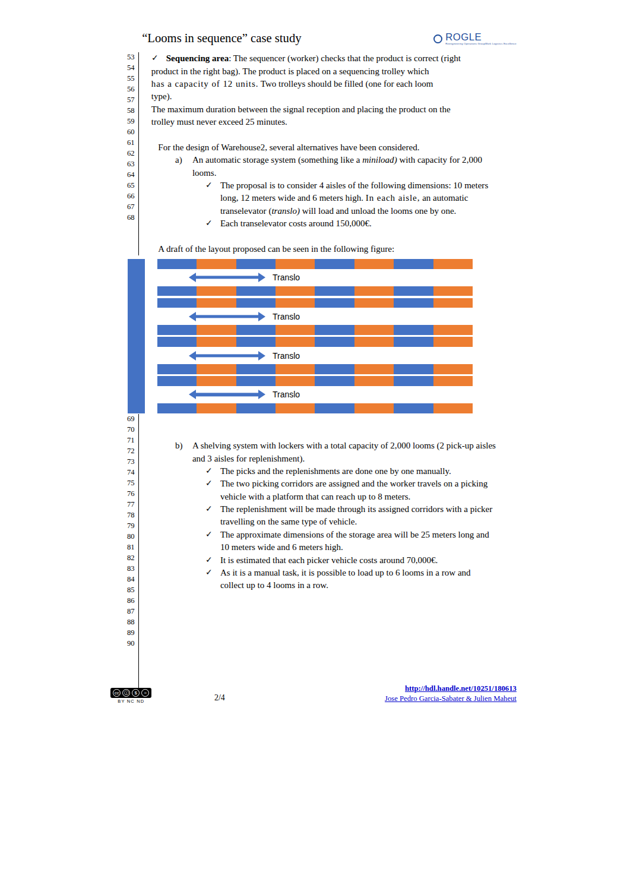“Looms in sequence” case study
ROGLE Reengineering Operations GroupWork Logistics Excellence
53545556575859606162636465666768
Sequencing area: The sequencer (worker) checks that the product is correct (right
product in the right bag). The product is placed on a sequencing trolley which
has a capacity of 12 units. Two trolleys should be filled (one for each loom
type).
The maximum duration between the signal reception and placing the product on the
trolley must never exceed 25 minutes.
For the design of Warehouse2, several alternatives have been considered.
a) An automatic storage system (something like a miniload) with capacity for 2,000
looms.
The proposal is to consider 4 aisles of the following dimensions: 10 meters
long, 12 meters wide and 6 meters high. In each aisle, an automatic
transelevator (translo) will load and unload the looms one by one.
Each transelevator costs around 150,000€.
A draft of the layout proposed can be seen in the following figure:
Translo
Translo
Translo
Translo
69707172737475767778798081828384858687888990
b) A shelving system with lockers with a total capacity of 2,000 looms (2 pick-up aisles
and 3 aisles for replenishment).
The picks and the replenishments are done one by one manually.
The two picking corridors are assigned and the worker travels on a picking
vehicle with a platform that can reach up to 8 meters.
The replenishment will be made through its assigned corridors with a picker
travelling on the same type of vehicle.
The approximate dimensions of the storage area will be 25 meters long and
10 meters wide and 6 meters high.
It is estimated that each picker vehicle costs around 70,000€.
As it is a manual task, it is possible to load up to 6 looms in a row and
collect up to 4 looms in a row.
cc ⓘ $ =
BY NC ND
2/4
http://hdl.handle.net/10251/180613
Jose Pedro Garcia-Sabater & Julien Maheut